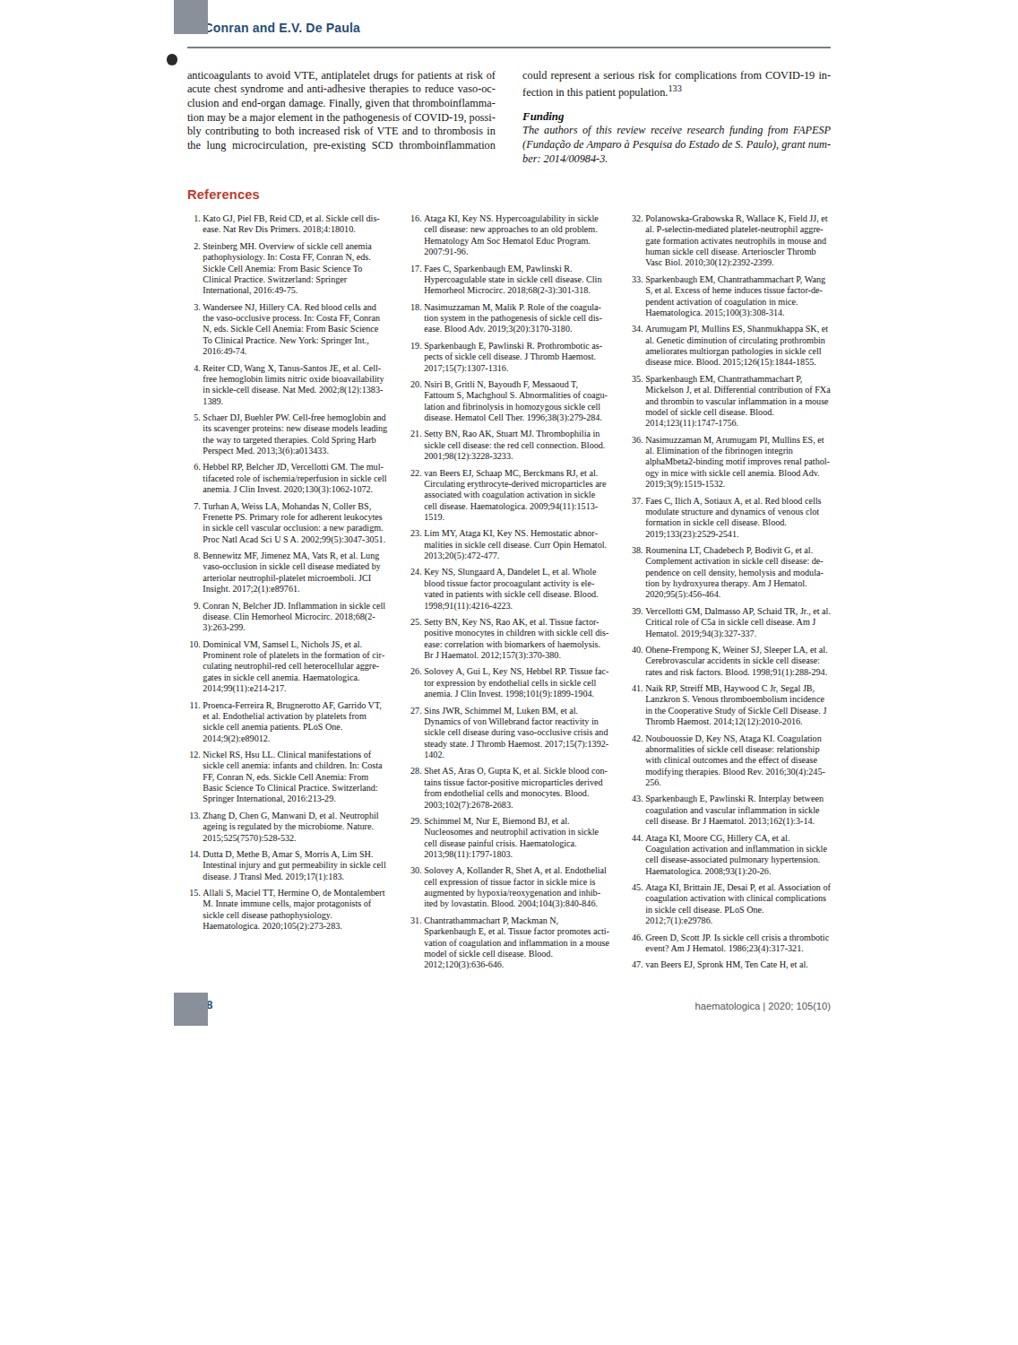N. Conran and E.V. De Paula
anticoagulants to avoid VTE, antiplatelet drugs for patients at risk of acute chest syndrome and anti-adhesive therapies to reduce vaso-occlusion and end-organ damage. Finally, given that thromboinflammation may be a major element in the pathogenesis of COVID-19, possibly contributing to both increased risk of VTE and to thrombosis in the lung microcirculation, pre-existing SCD thromboinflammation could represent a serious risk for complications from COVID-19 infection in this patient population.133
Funding
The authors of this review receive research funding from FAPESP (Fundação de Amparo à Pesquisa do Estado de S. Paulo), grant number: 2014/00984-3.
References
Kato GJ, Piel FB, Reid CD, et al. Sickle cell disease. Nat Rev Dis Primers. 2018;4:18010.
Steinberg MH. Overview of sickle cell anemia pathophysiology. In: Costa FF, Conran N, eds. Sickle Cell Anemia: From Basic Science To Clinical Practice. Switzerland: Springer International, 2016:49-75.
Wandersee NJ, Hillery CA. Red blood cells and the vaso-occlusive process. In: Costa FF, Conran N, eds. Sickle Cell Anemia: From Basic Science To Clinical Practice. New York: Springer Int., 2016:49-74.
Reiter CD, Wang X, Tanus-Santos JE, et al. Cell-free hemoglobin limits nitric oxide bioavailability in sickle-cell disease. Nat Med. 2002;8(12):1383-1389.
Schaer DJ, Buehler PW. Cell-free hemoglobin and its scavenger proteins: new disease models leading the way to targeted therapies. Cold Spring Harb Perspect Med. 2013;3(6):a013433.
Hebbel RP, Belcher JD, Vercellotti GM. The multifaceted role of ischemia/reperfusion in sickle cell anemia. J Clin Invest. 2020;130(3):1062-1072.
Turhan A, Weiss LA, Mohandas N, Coller BS, Frenette PS. Primary role for adherent leukocytes in sickle cell vascular occlusion: a new paradigm. Proc Natl Acad Sci U S A. 2002;99(5):3047-3051.
Bennewitz MF, Jimenez MA, Vats R, et al. Lung vaso-occlusion in sickle cell disease mediated by arteriolar neutrophil-platelet microemboli. JCI Insight. 2017;2(1):e89761.
Conran N, Belcher JD. Inflammation in sickle cell disease. Clin Hemorheol Microcirc. 2018;68(2-3):263-299.
Dominical VM, Samsel L, Nichols JS, et al. Prominent role of platelets in the formation of circulating neutrophil-red cell heterocellular aggregates in sickle cell anemia. Haematologica. 2014;99(11):e214-217.
Proenca-Ferreira R, Brugnerotto AF, Garrido VT, et al. Endothelial activation by platelets from sickle cell anemia patients. PLoS One. 2014;9(2):e89012.
Nickel RS, Hsu LL. Clinical manifestations of sickle cell anemia: infants and children. In: Costa FF, Conran N, eds. Sickle Cell Anemia: From Basic Science To Clinical Practice. Switzerland: Springer International, 2016:213-29.
Zhang D, Chen G, Manwani D, et al. Neutrophil ageing is regulated by the microbiome. Nature. 2015;525(7570):528-532.
Dutta D, Methe B, Amar S, Morris A, Lim SH. Intestinal injury and gut permeability in sickle cell disease. J Transl Med. 2019;17(1):183.
Allali S, Maciel TT, Hermine O, de Montalembert M. Innate immune cells, major protagonists of sickle cell disease pathophysiology. Haematologica. 2020;105(2):273-283.
Ataga KI, Key NS. Hypercoagulability in sickle cell disease: new approaches to an old problem. Hematology Am Soc Hematol Educ Program. 2007:91-96.
Faes C, Sparkenbaugh EM, Pawlinski R. Hypercoagulable state in sickle cell disease. Clin Hemorheol Microcirc. 2018;68(2-3):301-318.
Nasimuzzaman M, Malik P. Role of the coagulation system in the pathogenesis of sickle cell disease. Blood Adv. 2019;3(20):3170-3180.
Sparkenbaugh E, Pawlinski R. Prothrombotic aspects of sickle cell disease. J Thromb Haemost. 2017;15(7):1307-1316.
Nsiri B, Gritli N, Bayoudh F, Messaoud T, Fattoum S, Machghoul S. Abnormalities of coagulation and fibrinolysis in homozygous sickle cell disease. Hematol Cell Ther. 1996;38(3):279-284.
Setty BN, Rao AK, Stuart MJ. Thrombophilia in sickle cell disease: the red cell connection. Blood. 2001;98(12):3228-3233.
van Beers EJ, Schaap MC, Berckmans RJ, et al. Circulating erythrocyte-derived microparticles are associated with coagulation activation in sickle cell disease. Haematologica. 2009;94(11):1513-1519.
Lim MY, Ataga KI, Key NS. Hemostatic abnormalities in sickle cell disease. Curr Opin Hematol. 2013;20(5):472-477.
Key NS, Slungaard A, Dandelet L, et al. Whole blood tissue factor procoagulant activity is elevated in patients with sickle cell disease. Blood. 1998;91(11):4216-4223.
Setty BN, Key NS, Rao AK, et al. Tissue factor-positive monocytes in children with sickle cell disease: correlation with biomarkers of haemolysis. Br J Haematol. 2012;157(3):370-380.
Solovey A, Gui L, Key NS, Hebbel RP. Tissue factor expression by endothelial cells in sickle cell anemia. J Clin Invest. 1998;101(9):1899-1904.
Sins JWR, Schimmel M, Luken BM, et al. Dynamics of von Willebrand factor reactivity in sickle cell disease during vaso-occlusive crisis and steady state. J Thromb Haemost. 2017;15(7):1392-1402.
Shet AS, Aras O, Gupta K, et al. Sickle blood contains tissue factor-positive microparticles derived from endothelial cells and monocytes. Blood. 2003;102(7):2678-2683.
Schimmel M, Nur E, Biemond BJ, et al. Nucleosomes and neutrophil activation in sickle cell disease painful crisis. Haematologica. 2013;98(11):1797-1803.
Solovey A, Kollander R, Shet A, et al. Endothelial cell expression of tissue factor in sickle mice is augmented by hypoxia/reoxygenation and inhibited by lovastatin. Blood. 2004;104(3):840-846.
Chantrathammachart P, Mackman N, Sparkenbaugh E, et al. Tissue factor promotes activation of coagulation and inflammation in a mouse model of sickle cell disease. Blood. 2012;120(3):636-646.
Polanowska-Grabowska R, Wallace K, Field JJ, et al. P-selectin-mediated platelet-neutrophil aggregate formation activates neutrophils in mouse and human sickle cell disease. Arterioscler Thromb Vasc Biol. 2010;30(12):2392-2399.
Sparkenbaugh EM, Chantrathammachart P, Wang S, et al. Excess of heme induces tissue factor-dependent activation of coagulation in mice. Haematologica. 2015;100(3):308-314.
Arumugam PI, Mullins ES, Shanmukhappa SK, et al. Genetic diminution of circulating prothrombin ameliorates multiorgan pathologies in sickle cell disease mice. Blood. 2015;126(15):1844-1855.
Sparkenbaugh EM, Chantrathammachart P, Mickelson J, et al. Differential contribution of FXa and thrombin to vascular inflammation in a mouse model of sickle cell disease. Blood. 2014;123(11):1747-1756.
Nasimuzzaman M, Arumugam PI, Mullins ES, et al. Elimination of the fibrinogen integrin alphaMbeta2-binding motif improves renal pathology in mice with sickle cell anemia. Blood Adv. 2019;3(9):1519-1532.
Faes C, Ilich A, Sotiaux A, et al. Red blood cells modulate structure and dynamics of venous clot formation in sickle cell disease. Blood. 2019;133(23):2529-2541.
Roumenina LT, Chadebech P, Bodivit G, et al. Complement activation in sickle cell disease: dependence on cell density, hemolysis and modulation by hydroxyurea therapy. Am J Hematol. 2020;95(5):456-464.
Vercellotti GM, Dalmasso AP, Schaid TR, Jr., et al. Critical role of C5a in sickle cell disease. Am J Hematol. 2019;94(3):327-337.
Ohene-Frempong K, Weiner SJ, Sleeper LA, et al. Cerebrovascular accidents in sickle cell disease: rates and risk factors. Blood. 1998;91(1):288-294.
Naik RP, Streiff MB, Haywood C Jr, Segal JB, Lanzkron S. Venous thromboembolism incidence in the Cooperative Study of Sickle Cell Disease. J Thromb Haemost. 2014;12(12):2010-2016.
Noubouossie D, Key NS, Ataga KI. Coagulation abnormalities of sickle cell disease: relationship with clinical outcomes and the effect of disease modifying therapies. Blood Rev. 2016;30(4):245-256.
Sparkenbaugh E, Pawlinski R. Interplay between coagulation and vascular inflammation in sickle cell disease. Br J Haematol. 2013;162(1):3-14.
Ataga KI, Moore CG, Hillery CA, et al. Coagulation activation and inflammation in sickle cell disease-associated pulmonary hypertension. Haematologica. 2008;93(1):20-26.
Ataga KI, Brittain JE, Desai P, et al. Association of coagulation activation with clinical complications in sickle cell disease. PLoS One. 2012;7(1):e29786.
Green D, Scott JP. Is sickle cell crisis a thrombotic event? Am J Hematol. 1986;23(4):317-321.
van Beers EJ, Spronk HM, Ten Cate H, et al.
2388
haematologica | 2020; 105(10)